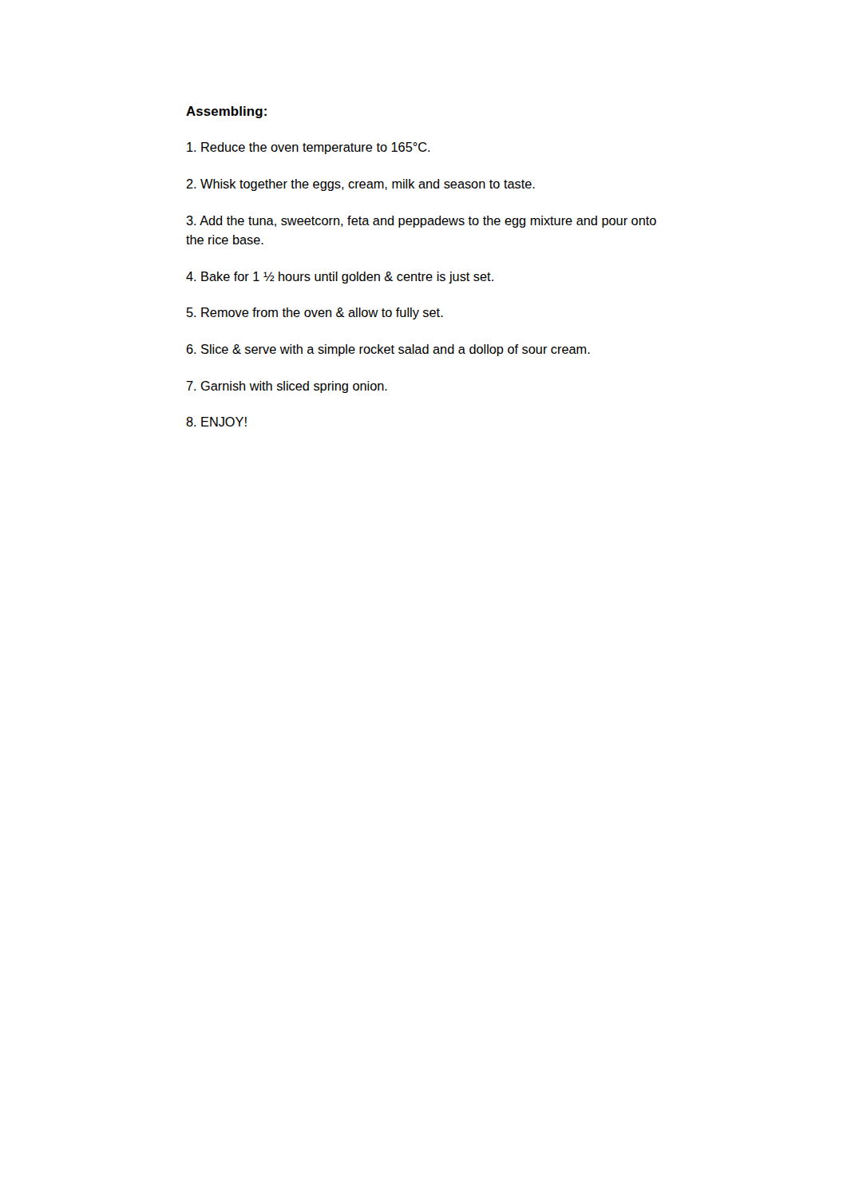Assembling:
1. Reduce the oven temperature to 165°C.
2. Whisk together the eggs, cream, milk and season to taste.
3. Add the tuna, sweetcorn, feta and peppadews to the egg mixture and pour onto the rice base.
4. Bake for 1 ½ hours until golden & centre is just set.
5. Remove from the oven & allow to fully set.
6. Slice & serve with a simple rocket salad and a dollop of sour cream.
7. Garnish with sliced spring onion.
8. ENJOY!